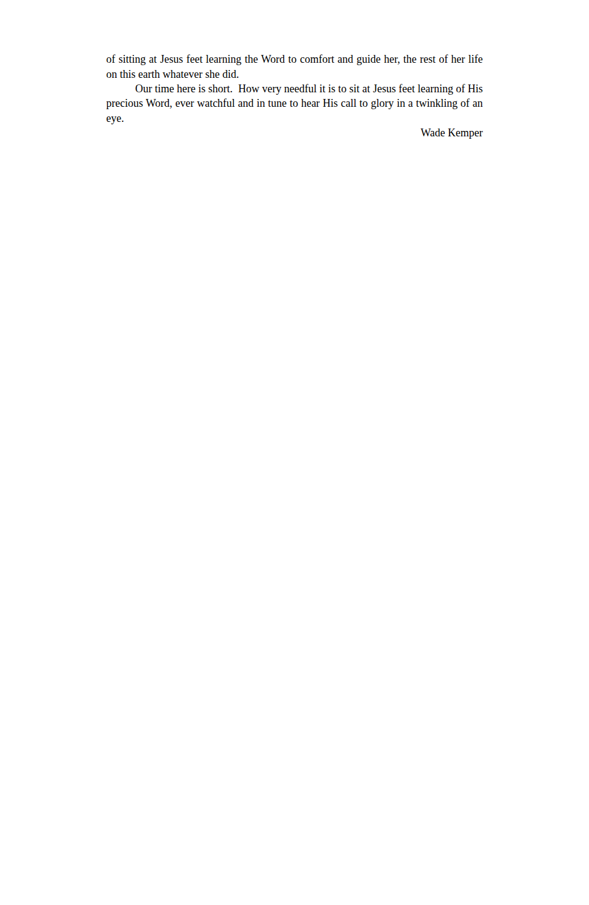of sitting at Jesus feet learning the Word to comfort and guide her, the rest of her life on this earth whatever she did.
Our time here is short. How very needful it is to sit at Jesus feet learning of His precious Word, ever watchful and in tune to hear His call to glory in a twinkling of an eye.
Wade Kemper